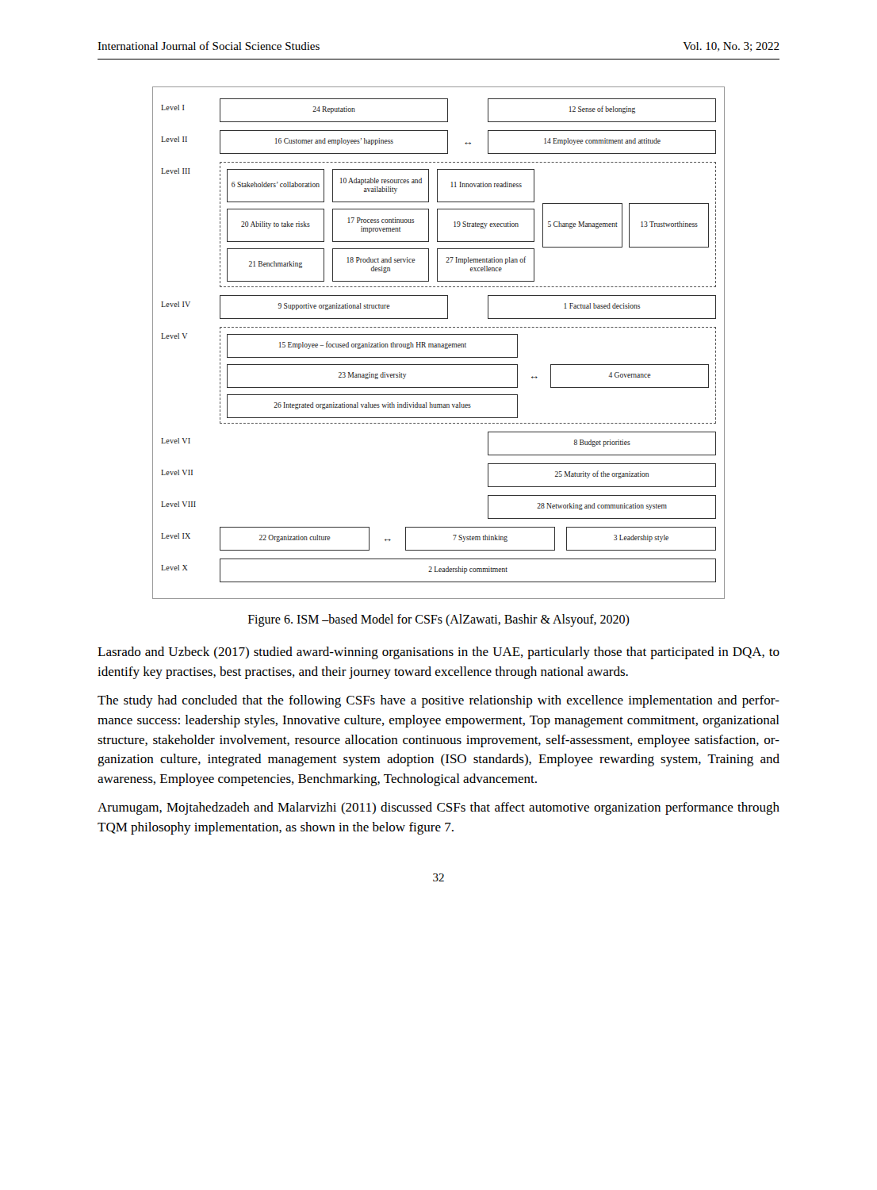International Journal of Social Science Studies Vol. 10, No. 3; 2022
Level I
24 Reputation
12 Sense of belonging
Level II
16 Customer and employees’ happiness
↔
14 Employee commitment and attitude
Level III
6 Stakeholders’ collaboration
10 Adaptable resources and availability
11 Innovation readiness
20 Ability to take risks
17 Process continuous improvement
19 Strategy execution
21 Benchmarking
18 Product and service design
27 Implementation plan of excellence
5 Change Management
13 Trustworthiness
Level IV
9 Supportive organizational structure
1 Factual based decisions
Level V
15 Employee – focused organization through HR management
23 Managing diversity
26 Integrated organizational values with individual human values
↔
4 Governance
Level VI
8 Budget priorities
Level VII
25 Maturity of the organization
Level VIII
28 Networking and communication system
Level IX
22 Organization culture
↔
7 System thinking
3 Leadership style
Level X
2 Leadership commitment
Figure 6. ISM –based Model for CSFs (AlZawati, Bashir & Alsyouf, 2020)
Lasrado and Uzbeck (2017) studied award-winning organisations in the UAE, particularly those that participated in DQA, to identify key practises, best practises, and their journey toward excellence through national awards.
The study had concluded that the following CSFs have a positive relationship with excellence implementation and performance success: leadership styles, Innovative culture, employee empowerment, Top management commitment, organizational structure, stakeholder involvement, resource allocation continuous improvement, self-assessment, employee satisfaction, organization culture, integrated management system adoption (ISO standards), Employee rewarding system, Training and awareness, Employee competencies, Benchmarking, Technological advancement.
Arumugam, Mojtahedzadeh and Malarvizhi (2011) discussed CSFs that affect automotive organization performance through TQM philosophy implementation, as shown in the below figure 7.
32